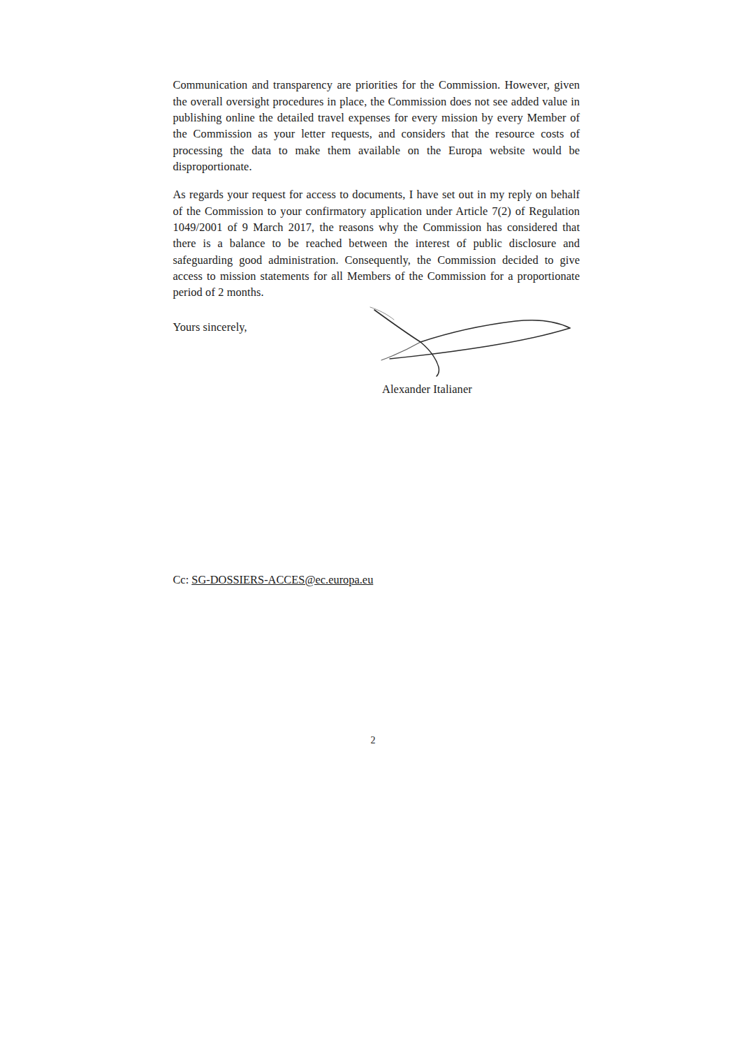Communication and transparency are priorities for the Commission. However, given the overall oversight procedures in place, the Commission does not see added value in publishing online the detailed travel expenses for every mission by every Member of the Commission as your letter requests, and considers that the resource costs of processing the data to make them available on the Europa website would be disproportionate.
As regards your request for access to documents, I have set out in my reply on behalf of the Commission to your confirmatory application under Article 7(2) of Regulation 1049/2001 of 9 March 2017, the reasons why the Commission has considered that there is a balance to be reached between the interest of public disclosure and safeguarding good administration. Consequently, the Commission decided to give access to mission statements for all Members of the Commission for a proportionate period of 2 months.
Yours sincerely,
Alexander Italianer
Cc: SG-DOSSIERS-ACCES@ec.europa.eu
2